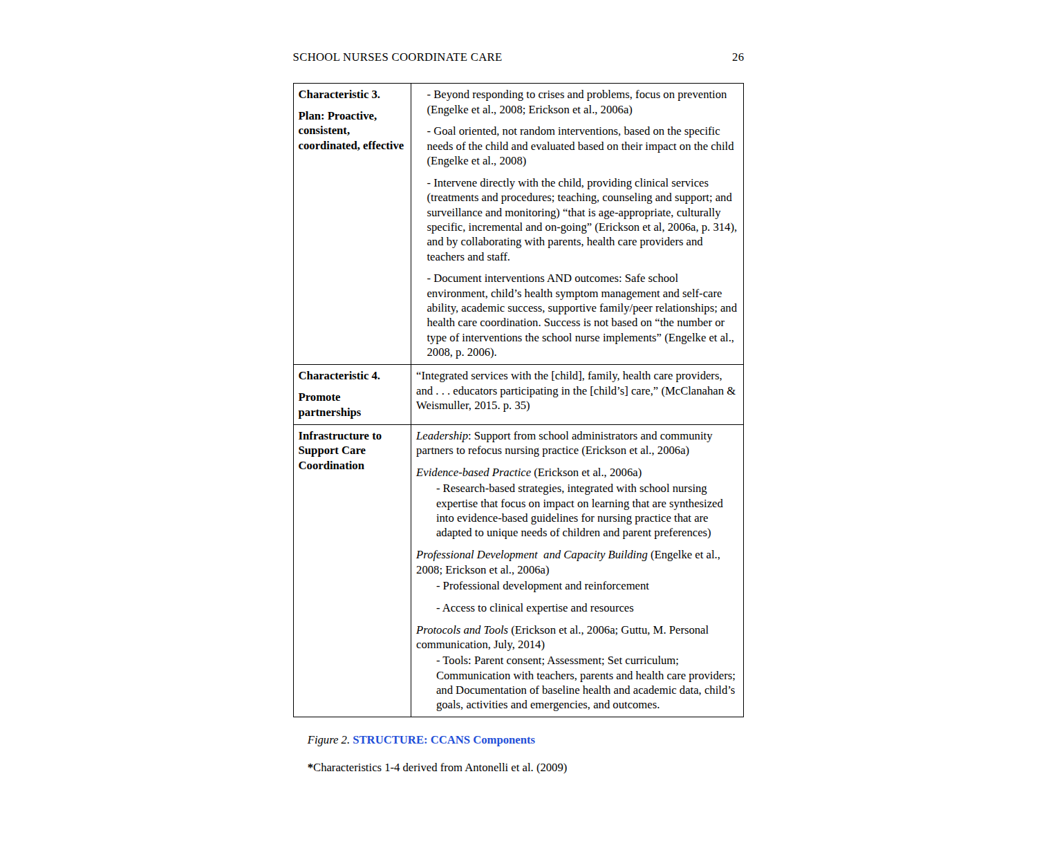School Nurses Coordinate Care 26
| Characteristic 3. Plan: Proactive, consistent, coordinated, effective | - Beyond responding to crises and problems, focus on prevention (Engelke et al., 2008; Erickson et al., 2006a) - Goal oriented, not random interventions, based on the specific needs of the child and evaluated based on their impact on the child (Engelke et al., 2008) - Intervene directly with the child, providing clinical services (treatments and procedures; teaching, counseling and support; and surveillance and monitoring) “that is age-appropriate, culturally specific, incremental and on-going” (Erickson et al, 2006a, p. 314), and by collaborating with parents, health care providers and teachers and staff. - Document interventions AND outcomes: Safe school environment, child’s health symptom management and self-care ability, academic success, supportive family/peer relationships; and health care coordination. Success is not based on “the number or type of interventions the school nurse implements” (Engelke et al., 2008, p. 2006). |
| Characteristic 4. Promote partnerships | “Integrated services with the [child], family, health care providers, and . . . educators participating in the [child’s] care,” (McClanahan & Weismuller, 2015. p. 35) |
| Infrastructure to Support Care Coordination | Leadership : Support from school administrators and community partners to refocus nursing practice (Erickson et al., 2006a) Evidence-based Practice (Erickson et al., 2006a) - Research-based strategies, integrated with school nursing expertise that focus on impact on learning that are synthesized into evidence-based guidelines for nursing practice that are adapted to unique needs of children and parent preferences) Professional Development and Capacity Building (Engelke et al., 2008; Erickson et al., 2006a) - Professional development and reinforcement - Access to clinical expertise and resources Protocols and Tools (Erickson et al., 2006a; Guttu, M. Personal communication, July, 2014) - Tools: Parent consent; Assessment; Set curriculum; Communication with teachers, parents and health care providers; and Documentation of baseline health and academic data, child’s goals, activities and emergencies, and outcomes. |
Figure 2. STRUCTURE: CCANS Components
*Characteristics 1-4 derived from Antonelli et al. (2009)